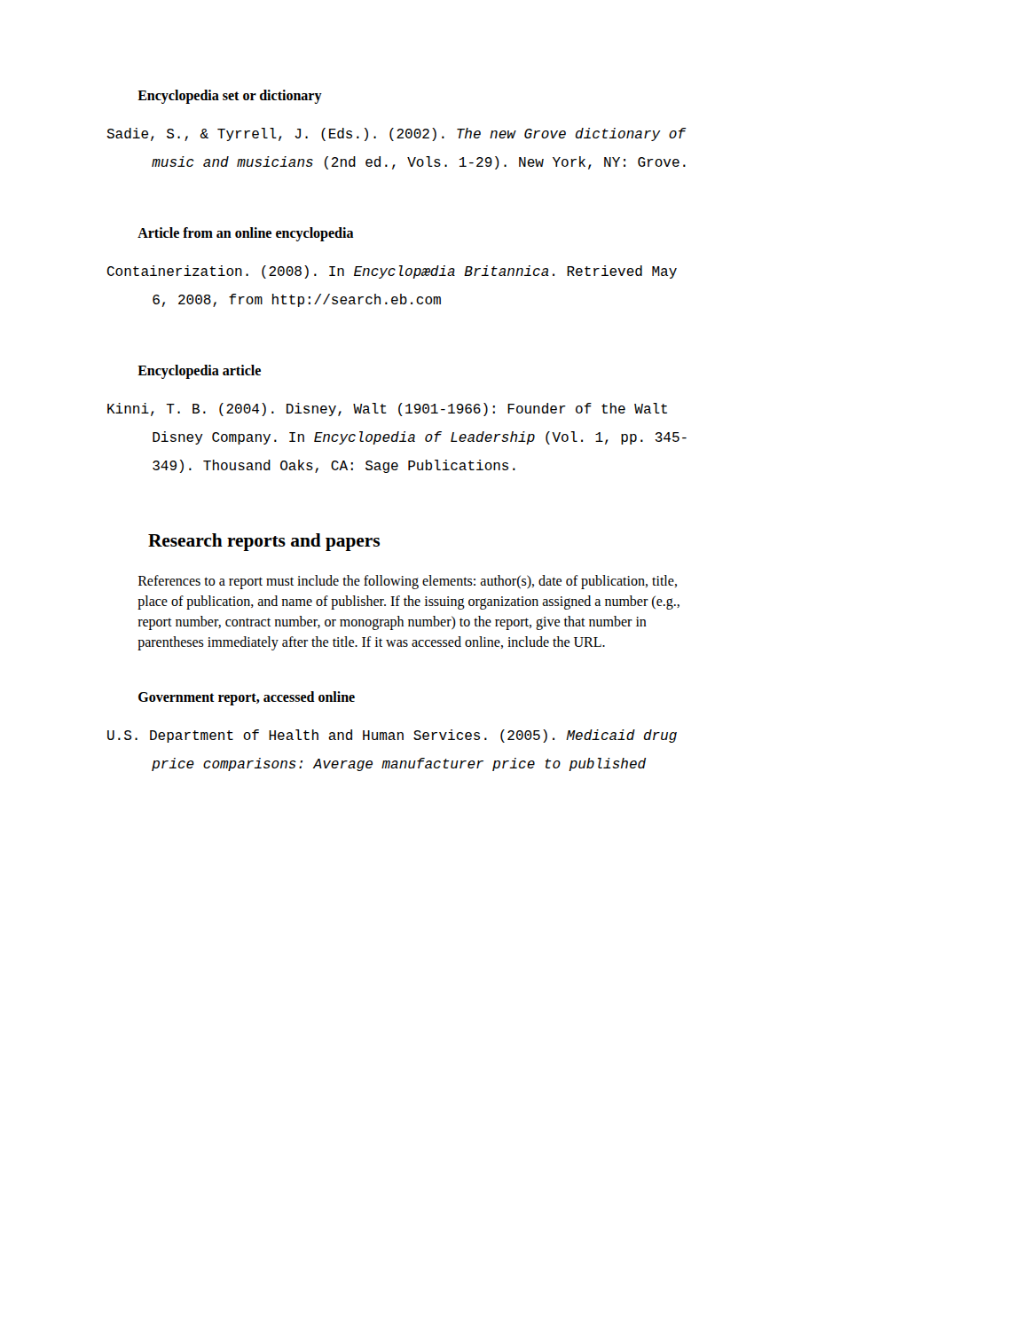Encyclopedia set or dictionary
Sadie, S., & Tyrrell, J. (Eds.). (2002). The new Grove dictionary of music and musicians (2nd ed., Vols. 1-29). New York, NY: Grove.
Article from an online encyclopedia
Containerization. (2008). In Encyclopædia Britannica. Retrieved May 6, 2008, from http://search.eb.com
Encyclopedia article
Kinni, T. B. (2004). Disney, Walt (1901-1966): Founder of the Walt Disney Company. In Encyclopedia of Leadership (Vol. 1, pp. 345-349). Thousand Oaks, CA: Sage Publications.
Research reports and papers
References to a report must include the following elements: author(s), date of publication, title, place of publication, and name of publisher. If the issuing organization assigned a number (e.g., report number, contract number, or monograph number) to the report, give that number in parentheses immediately after the title. If it was accessed online, include the URL.
Government report, accessed online
U.S. Department of Health and Human Services. (2005). Medicaid drug price comparisons: Average manufacturer price to published